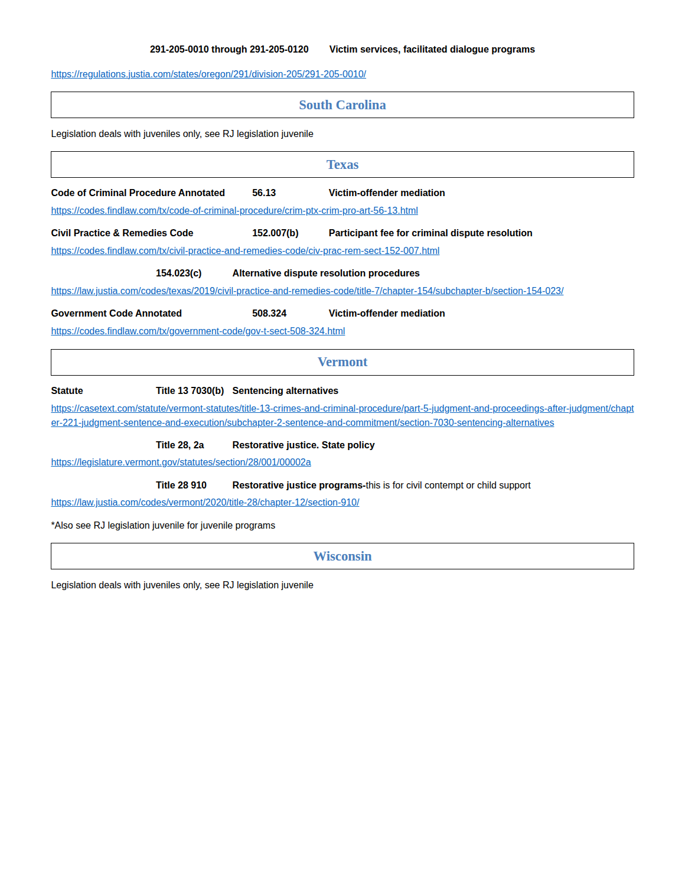291-205-0010 through 291-205-0120 Victim services, facilitated dialogue programs
https://regulations.justia.com/states/oregon/291/division-205/291-205-0010/
South Carolina
Legislation deals with juveniles only, see RJ legislation juvenile
Texas
Code of Criminal Procedure Annotated 56.13 Victim-offender mediation
https://codes.findlaw.com/tx/code-of-criminal-procedure/crim-ptx-crim-pro-art-56-13.html
Civil Practice & Remedies Code 152.007(b) Participant fee for criminal dispute resolution
https://codes.findlaw.com/tx/civil-practice-and-remedies-code/civ-prac-rem-sect-152-007.html
154.023(c) Alternative dispute resolution procedures
https://law.justia.com/codes/texas/2019/civil-practice-and-remedies-code/title-7/chapter-154/subchapter-b/section-154-023/
Government Code Annotated 508.324 Victim-offender mediation
https://codes.findlaw.com/tx/government-code/gov-t-sect-508-324.html
Vermont
Statute Title 13 7030(b) Sentencing alternatives
https://casetext.com/statute/vermont-statutes/title-13-crimes-and-criminal-procedure/part-5-judgment-and-proceedings-after-judgment/chapter-221-judgment-sentence-and-execution/subchapter-2-sentence-and-commitment/section-7030-sentencing-alternatives
Title 28, 2a Restorative justice. State policy
https://legislature.vermont.gov/statutes/section/28/001/00002a
Title 28 910 Restorative justice programs-this is for civil contempt or child support
https://law.justia.com/codes/vermont/2020/title-28/chapter-12/section-910/
*Also see RJ legislation juvenile for juvenile programs
Wisconsin
Legislation deals with juveniles only, see RJ legislation juvenile